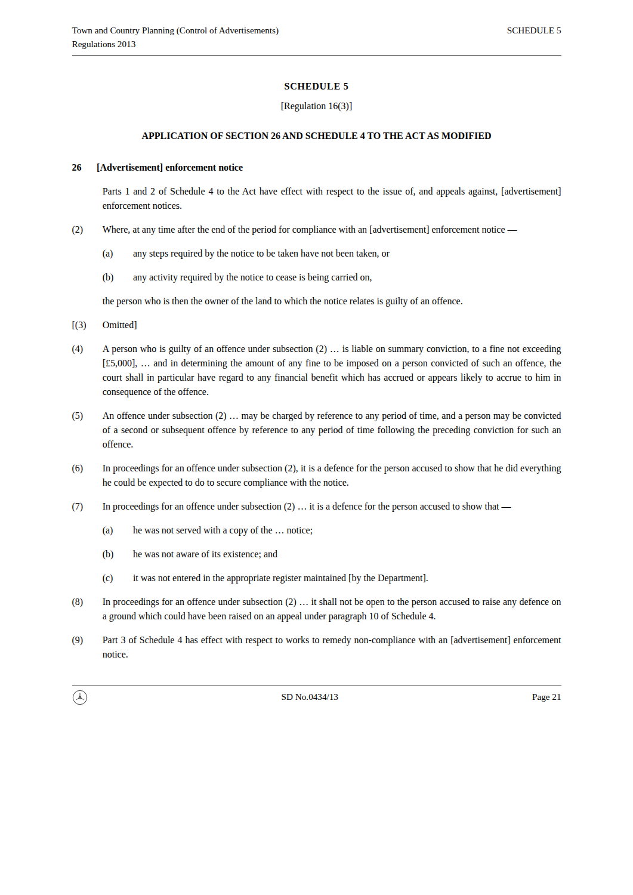Town and Country Planning (Control of Advertisements)
Regulations 2013
SCHEDULE 5
SCHEDULE 5
[Regulation 16(3)]
APPLICATION OF SECTION 26 AND SCHEDULE 4 TO THE ACT AS MODIFIED
26[Advertisement] enforcement notice
Parts 1 and 2 of Schedule 4 to the Act have effect with respect to the issue of, and appeals against, [advertisement] enforcement notices.
(2)
Where, at any time after the end of the period for compliance with an [advertisement] enforcement notice —
(a)
any steps required by the notice to be taken have not been taken, or
(b)
any activity required by the notice to cease is being carried on,
the person who is then the owner of the land to which the notice relates is guilty of an offence.
[(3)
Omitted]
(4)
A person who is guilty of an offence under subsection (2) … is liable on summary conviction, to a fine not exceeding [£5,000], … and in determining the amount of any fine to be imposed on a person convicted of such an offence, the court shall in particular have regard to any financial benefit which has accrued or appears likely to accrue to him in consequence of the offence.
(5)
An offence under subsection (2) … may be charged by reference to any period of time, and a person may be convicted of a second or subsequent offence by reference to any period of time following the preceding conviction for such an offence.
(6)
In proceedings for an offence under subsection (2), it is a defence for the person accused to show that he did everything he could be expected to do to secure compliance with the notice.
(7)
In proceedings for an offence under subsection (2) … it is a defence for the person accused to show that —
(a)
he was not served with a copy of the … notice;
(b)
he was not aware of its existence; and
(c)
it was not entered in the appropriate register maintained [by the Department].
(8)
In proceedings for an offence under subsection (2) … it shall not be open to the person accused to raise any defence on a ground which could have been raised on an appeal under paragraph 10 of Schedule 4.
(9)
Part 3 of Schedule 4 has effect with respect to works to remedy non-compliance with an [advertisement] enforcement notice.
SD No.0434/13
Page 21